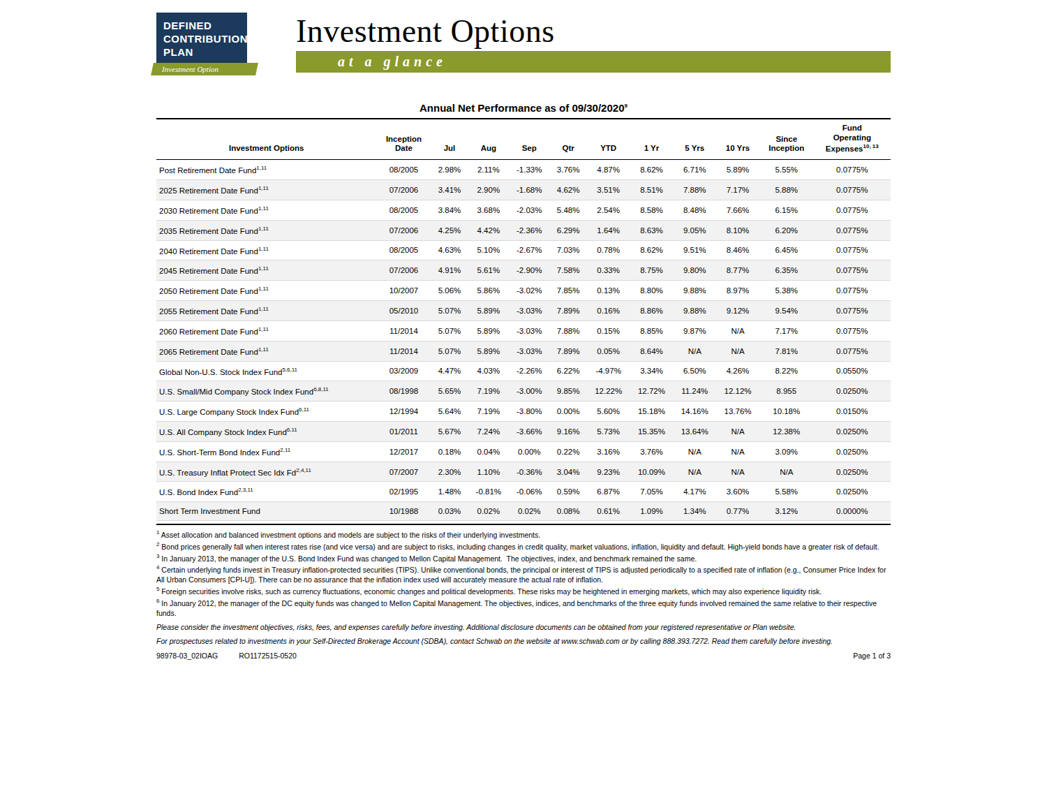DEFINED
CONTRIBUTION
PLAN
Investment Option
Investment Options
at a glance
Annual Net Performance as of 09/30/20209
| Investment Options | Inception Date | Jul | Aug | Sep | Qtr | YTD | 1 Yr | 5 Yrs | 10 Yrs | Since Inception | Fund Operating Expenses 10, 13 |
| --- | --- | --- | --- | --- | --- | --- | --- | --- | --- | --- | --- |
| Post Retirement Date Fund 1,11 | 08/2005 | 2.98% | 2.11% | -1.33% | 3.76% | 4.87% | 8.62% | 6.71% | 5.89% | 5.55% | 0.0775% |
| 2025 Retirement Date Fund 1,11 | 07/2006 | 3.41% | 2.90% | -1.68% | 4.62% | 3.51% | 8.51% | 7.88% | 7.17% | 5.88% | 0.0775% |
| 2030 Retirement Date Fund 1,11 | 08/2005 | 3.84% | 3.68% | -2.03% | 5.48% | 2.54% | 8.58% | 8.48% | 7.66% | 6.15% | 0.0775% |
| 2035 Retirement Date Fund 1,11 | 07/2006 | 4.25% | 4.42% | -2.36% | 6.29% | 1.64% | 8.63% | 9.05% | 8.10% | 6.20% | 0.0775% |
| 2040 Retirement Date Fund 1,11 | 08/2005 | 4.63% | 5.10% | -2.67% | 7.03% | 0.78% | 8.62% | 9.51% | 8.46% | 6.45% | 0.0775% |
| 2045 Retirement Date Fund 1,11 | 07/2006 | 4.91% | 5.61% | -2.90% | 7.58% | 0.33% | 8.75% | 9.80% | 8.77% | 6.35% | 0.0775% |
| 2050 Retirement Date Fund 1,11 | 10/2007 | 5.06% | 5.86% | -3.02% | 7.85% | 0.13% | 8.80% | 9.88% | 8.97% | 5.38% | 0.0775% |
| 2055 Retirement Date Fund 1,11 | 05/2010 | 5.07% | 5.89% | -3.03% | 7.89% | 0.16% | 8.86% | 9.88% | 9.12% | 9.54% | 0.0775% |
| 2060 Retirement Date Fund 1,11 | 11/2014 | 5.07% | 5.89% | -3.03% | 7.88% | 0.15% | 8.85% | 9.87% | N/A | 7.17% | 0.0775% |
| 2065 Retirement Date Fund 1,11 | 11/2014 | 5.07% | 5.89% | -3.03% | 7.89% | 0.05% | 8.64% | N/A | N/A | 7.81% | 0.0775% |
| Global Non-U.S. Stock Index Fund 5,6,11 | 03/2009 | 4.47% | 4.03% | -2.26% | 6.22% | -4.97% | 3.34% | 6.50% | 4.26% | 8.22% | 0.0550% |
| U.S. Small/Mid Company Stock Index Fund 6,8,11 | 08/1998 | 5.65% | 7.19% | -3.00% | 9.85% | 12.22% | 12.72% | 11.24% | 12.12% | 8.955 | 0.0250% |
| U.S. Large Company Stock Index Fund 6,11 | 12/1994 | 5.64% | 7.19% | -3.80% | 0.00% | 5.60% | 15.18% | 14.16% | 13.76% | 10.18% | 0.0150% |
| U.S. All Company Stock Index Fund 6,11 | 01/2011 | 5.67% | 7.24% | -3.66% | 9.16% | 5.73% | 15.35% | 13.64% | N/A | 12.38% | 0.0250% |
| U.S. Short-Term Bond Index Fund 2,11 | 12/2017 | 0.18% | 0.04% | 0.00% | 0.22% | 3.16% | 3.76% | N/A | N/A | 3.09% | 0.0250% |
| U.S. Treasury Inflat Protect Sec Idx Fd 2,4,11 | 07/2007 | 2.30% | 1.10% | -0.36% | 3.04% | 9.23% | 10.09% | N/A | N/A | N/A | 0.0250% |
| U.S. Bond Index Fund 2,3,11 | 02/1995 | 1.48% | -0.81% | -0.06% | 0.59% | 6.87% | 7.05% | 4.17% | 3.60% | 5.58% | 0.0250% |
| Short Term Investment Fund | 10/1988 | 0.03% | 0.02% | 0.02% | 0.08% | 0.61% | 1.09% | 1.34% | 0.77% | 3.12% | 0.0000% |
1 Asset allocation and balanced investment options and models are subject to the risks of their underlying investments.
2 Bond prices generally fall when interest rates rise (and vice versa) and are subject to risks, including changes in credit quality, market valuations, inflation, liquidity and default. High-yield bonds have a greater risk of default.
3 In January 2013, the manager of the U.S. Bond Index Fund was changed to Mellon Capital Management. The objectives, index, and benchmark remained the same.
4 Certain underlying funds invest in Treasury inflation-protected securities (TIPS). Unlike conventional bonds, the principal or interest of TIPS is adjusted periodically to a specified rate of inflation (e.g., Consumer Price Index for All Urban Consumers [CPI-U]). There can be no assurance that the inflation index used will accurately measure the actual rate of inflation.
5 Foreign securities involve risks, such as currency fluctuations, economic changes and political developments. These risks may be heightened in emerging markets, which may also experience liquidity risk.
6 In January 2012, the manager of the DC equity funds was changed to Mellon Capital Management. The objectives, indices, and benchmarks of the three equity funds involved remained the same relative to their respective funds.
Please consider the investment objectives, risks, fees, and expenses carefully before investing. Additional disclosure documents can be obtained from your registered representative or Plan website.
For prospectuses related to investments in your Self-Directed Brokerage Account (SDBA), contact Schwab on the website at www.schwab.com or by calling 888.393.7272. Read them carefully before investing.
98978-03_02IOAG RO1172515-0520
Page 1 of 3